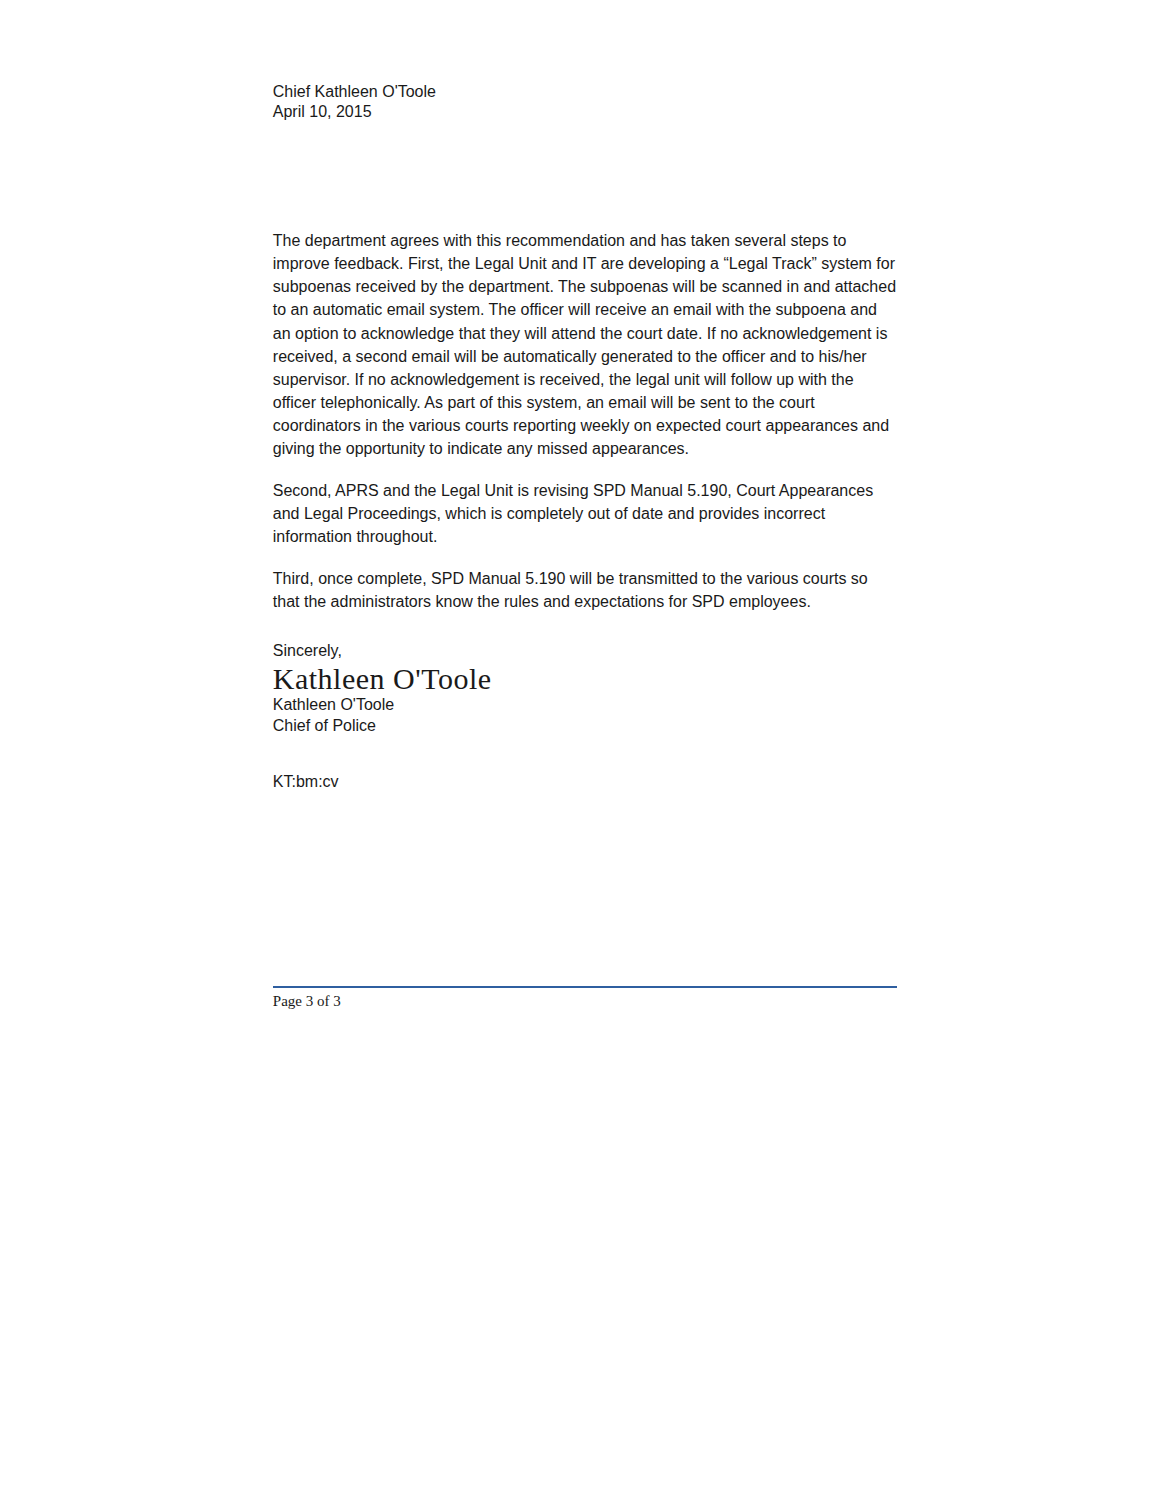Chief Kathleen O'Toole
April 10, 2015
The department agrees with this recommendation and has taken several steps to improve feedback. First, the Legal Unit and IT are developing a “Legal Track” system for subpoenas received by the department. The subpoenas will be scanned in and attached to an automatic email system. The officer will receive an email with the subpoena and an option to acknowledge that they will attend the court date. If no acknowledgement is received, a second email will be automatically generated to the officer and to his/her supervisor. If no acknowledgement is received, the legal unit will follow up with the officer telephonically. As part of this system, an email will be sent to the court coordinators in the various courts reporting weekly on expected court appearances and giving the opportunity to indicate any missed appearances.
Second, APRS and the Legal Unit is revising SPD Manual 5.190, Court Appearances and Legal Proceedings, which is completely out of date and provides incorrect information throughout.
Third, once complete, SPD Manual 5.190 will be transmitted to the various courts so that the administrators know the rules and expectations for SPD employees.
Sincerely,
Kathleen O'Toole
Kathleen O'Toole
Chief of Police
KT:bm:cv
Page 3 of 3